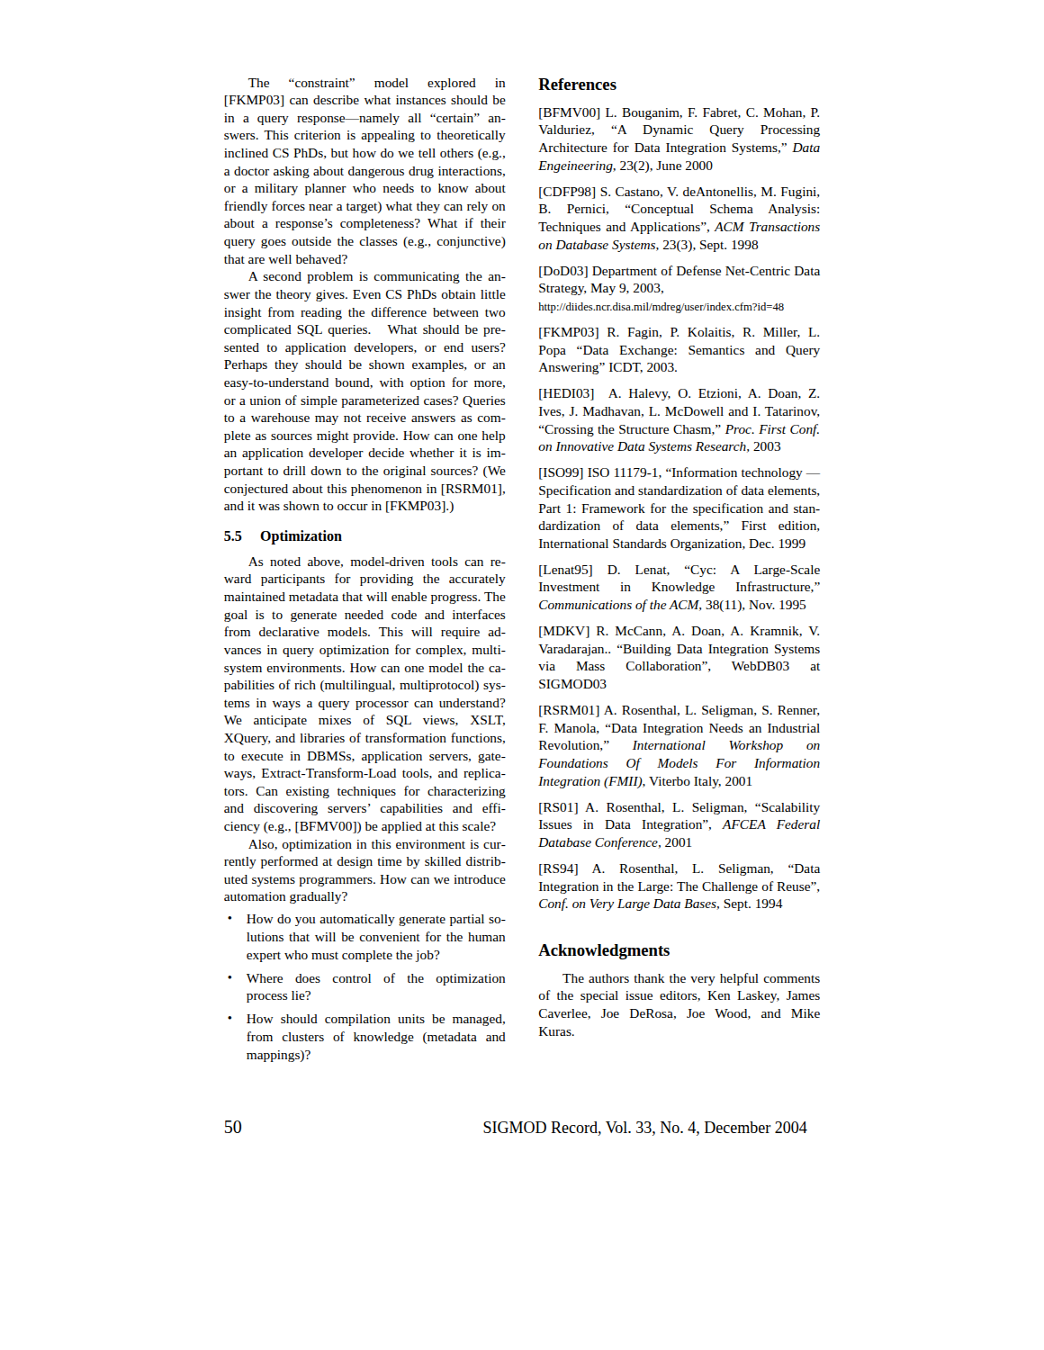The “constraint” model explored in [FKMP03] can describe what instances should be in a query response—namely all “certain” answers. This criterion is appealing to theoretically inclined CS PhDs, but how do we tell others (e.g., a doctor asking about dangerous drug interactions, or a military planner who needs to know about friendly forces near a target) what they can rely on about a response’s completeness? What if their query goes outside the classes (e.g., conjunctive) that are well behaved?
A second problem is communicating the answer the theory gives. Even CS PhDs obtain little insight from reading the difference between two complicated SQL queries. What should be presented to application developers, or end users? Perhaps they should be shown examples, or an easy-to-understand bound, with option for more, or a union of simple parameterized cases? Queries to a warehouse may not receive answers as complete as sources might provide. How can one help an application developer decide whether it is important to drill down to the original sources? (We conjectured about this phenomenon in [RSRM01], and it was shown to occur in [FKMP03].)
5.5 Optimization
As noted above, model-driven tools can reward participants for providing the accurately maintained metadata that will enable progress. The goal is to generate needed code and interfaces from declarative models. This will require advances in query optimization for complex, multisystem environments. How can one model the capabilities of rich (multilingual, multiprotocol) systems in ways a query processor can understand? We anticipate mixes of SQL views, XSLT, XQuery, and libraries of transformation functions, to execute in DBMSs, application servers, gateways, Extract-Transform-Load tools, and replicators. Can existing techniques for characterizing and discovering servers’ capabilities and efficiency (e.g., [BFMV00]) be applied at this scale?
Also, optimization in this environment is currently performed at design time by skilled distributed systems programmers. How can we introduce automation gradually?
How do you automatically generate partial solutions that will be convenient for the human expert who must complete the job?
Where does control of the optimization process lie?
How should compilation units be managed, from clusters of knowledge (metadata and mappings)?
References
[BFMV00] L. Bouganim, F. Fabret, C. Mohan, P. Valduriez, “A Dynamic Query Processing Architecture for Data Integration Systems,” Data Engeineering, 23(2), June 2000
[CDFP98] S. Castano, V. deAntonellis, M. Fugini, B. Pernici, “Conceptual Schema Analysis: Techniques and Applications”, ACM Transactions on Database Systems, 23(3), Sept. 1998
[DoD03] Department of Defense Net-Centric Data Strategy, May 9, 2003,
http://diides.ncr.disa.mil/mdreg/user/index.cfm?id=48
[FKMP03] R. Fagin, P. Kolaitis, R. Miller, L. Popa “Data Exchange: Semantics and Query Answering” ICDT, 2003.
[HEDI03] A. Halevy, O. Etzioni, A. Doan, Z. Ives, J. Madhavan, L. McDowell and I. Tatarinov, “Crossing the Structure Chasm,” Proc. First Conf. on Innovative Data Systems Research, 2003
[ISO99] ISO 11179-1, “Information technology — Specification and standardization of data elements, Part 1: Framework for the specification and standardization of data elements,” First edition, International Standards Organization, Dec. 1999
[Lenat95] D. Lenat, “Cyc: A Large-Scale Investment in Knowledge Infrastructure,” Communications of the ACM, 38(11), Nov. 1995
[MDKV] R. McCann, A. Doan, A. Kramnik, V. Varadarajan.. “Building Data Integration Systems via Mass Collaboration”, WebDB03 at SIGMOD03
[RSRM01] A. Rosenthal, L. Seligman, S. Renner, F. Manola, “Data Integration Needs an Industrial Revolution,” International Workshop on Foundations Of Models For Information Integration (FMII), Viterbo Italy, 2001
[RS01] A. Rosenthal, L. Seligman, “Scalability Issues in Data Integration”, AFCEA Federal Database Conference, 2001
[RS94] A. Rosenthal, L. Seligman, “Data Integration in the Large: The Challenge of Reuse”, Conf. on Very Large Data Bases, Sept. 1994
Acknowledgments
The authors thank the very helpful comments of the special issue editors, Ken Laskey, James Caverlee, Joe DeRosa, Joe Wood, and Mike Kuras.
50
SIGMOD Record, Vol. 33, No. 4, December 2004